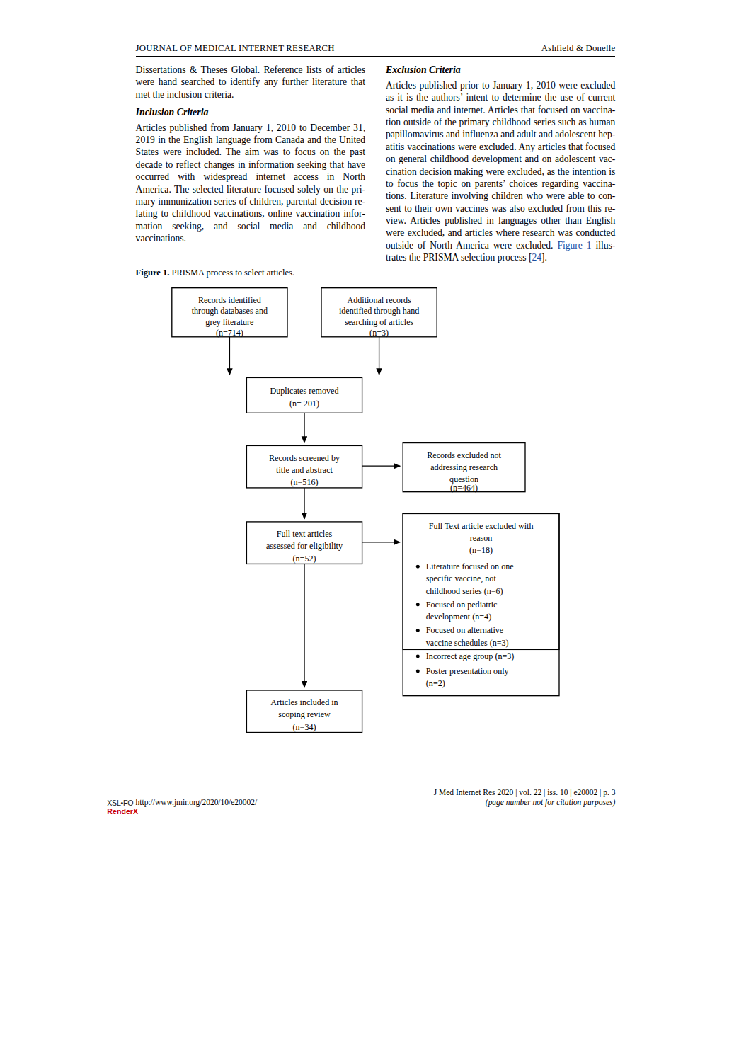JOURNAL OF MEDICAL INTERNET RESEARCH
Ashfield & Donelle
Dissertations & Theses Global. Reference lists of articles were hand searched to identify any further literature that met the inclusion criteria.
Inclusion Criteria
Articles published from January 1, 2010 to December 31, 2019 in the English language from Canada and the United States were included. The aim was to focus on the past decade to reflect changes in information seeking that have occurred with widespread internet access in North America. The selected literature focused solely on the primary immunization series of children, parental decision relating to childhood vaccinations, online vaccination information seeking, and social media and childhood vaccinations.
Exclusion Criteria
Articles published prior to January 1, 2010 were excluded as it is the authors’ intent to determine the use of current social media and internet. Articles that focused on vaccination outside of the primary childhood series such as human papillomavirus and influenza and adult and adolescent hepatitis vaccinations were excluded. Any articles that focused on general childhood development and on adolescent vaccination decision making were excluded, as the intention is to focus the topic on parents’ choices regarding vaccinations. Literature involving children who were able to consent to their own vaccines was also excluded from this review. Articles published in languages other than English were excluded, and articles where research was conducted outside of North America were excluded. Figure 1 illustrates the PRISMA selection process [24].
Figure 1. PRISMA process to select articles.
Records identified through databases and grey literature (n=714) Additional records identified through hand searching of articles (n=3) Duplicates removed (n= 201) Records screened by title and abstract (n=516) Records excluded not addressing research question (n=464) Full text articles assessed for eligibility (n=52) Articles included in scoping review (n=34) Full Text article excluded with reason (n=18) Literature focused on one specific vaccine, not childhood series (n=6) Focused on pediatric development (n=4) Focused on alternative vaccine schedules (n=3) Incorrect age group (n=3) Poster presentation only (n=2)
XSL•FO
Render X
http://www.jmir.org/2020/10/e20002/
J Med Internet Res 2020 | vol. 22 | iss. 10 | e20002 | p. 3
(page number not for citation purposes)